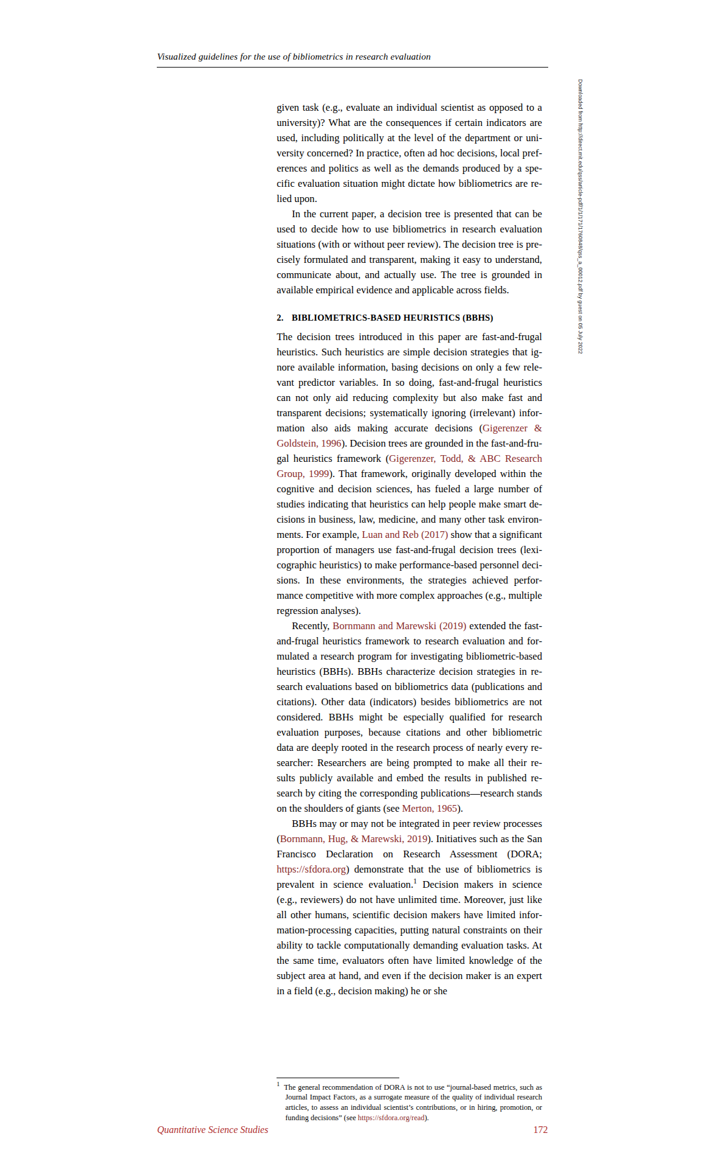Visualized guidelines for the use of bibliometrics in research evaluation
Downloaded from http://direct.mit.edu/qss/article-pdf/1/1/171/1760848/qss_a_00012.pdf by guest on 05 July 2022
given task (e.g., evaluate an individual scientist as opposed to a university)? What are the consequences if certain indicators are used, including politically at the level of the department or university concerned? In practice, often ad hoc decisions, local preferences and politics as well as the demands produced by a specific evaluation situation might dictate how bibliometrics are relied upon.
In the current paper, a decision tree is presented that can be used to decide how to use bibliometrics in research evaluation situations (with or without peer review). The decision tree is precisely formulated and transparent, making it easy to understand, communicate about, and actually use. The tree is grounded in available empirical evidence and applicable across fields.
2. BIBLIOMETRICS-BASED HEURISTICS (BBHS)
The decision trees introduced in this paper are fast-and-frugal heuristics. Such heuristics are simple decision strategies that ignore available information, basing decisions on only a few relevant predictor variables. In so doing, fast-and-frugal heuristics can not only aid reducing complexity but also make fast and transparent decisions; systematically ignoring (irrelevant) information also aids making accurate decisions (Gigerenzer & Goldstein, 1996). Decision trees are grounded in the fast-and-frugal heuristics framework (Gigerenzer, Todd, & ABC Research Group, 1999). That framework, originally developed within the cognitive and decision sciences, has fueled a large number of studies indicating that heuristics can help people make smart decisions in business, law, medicine, and many other task environments. For example, Luan and Reb (2017) show that a significant proportion of managers use fast-and-frugal decision trees (lexicographic heuristics) to make performance-based personnel decisions. In these environments, the strategies achieved performance competitive with more complex approaches (e.g., multiple regression analyses).
Recently, Bornmann and Marewski (2019) extended the fast-and-frugal heuristics framework to research evaluation and formulated a research program for investigating bibliometric-based heuristics (BBHs). BBHs characterize decision strategies in research evaluations based on bibliometrics data (publications and citations). Other data (indicators) besides bibliometrics are not considered. BBHs might be especially qualified for research evaluation purposes, because citations and other bibliometric data are deeply rooted in the research process of nearly every researcher: Researchers are being prompted to make all their results publicly available and embed the results in published research by citing the corresponding publications—research stands on the shoulders of giants (see Merton, 1965).
BBHs may or may not be integrated in peer review processes (Bornmann, Hug, & Marewski, 2019). Initiatives such as the San Francisco Declaration on Research Assessment (DORA; https://sfdora.org) demonstrate that the use of bibliometrics is prevalent in science evaluation.1 Decision makers in science (e.g., reviewers) do not have unlimited time. Moreover, just like all other humans, scientific decision makers have limited information-processing capacities, putting natural constraints on their ability to tackle computationally demanding evaluation tasks. At the same time, evaluators often have limited knowledge of the subject area at hand, and even if the decision maker is an expert in a field (e.g., decision making) he or she
1 The general recommendation of DORA is not to use “journal-based metrics, such as Journal Impact Factors, as a surrogate measure of the quality of individual research articles, to assess an individual scientist’s contributions, or in hiring, promotion, or funding decisions” (see https://sfdora.org/read).
Quantitative Science Studies
172